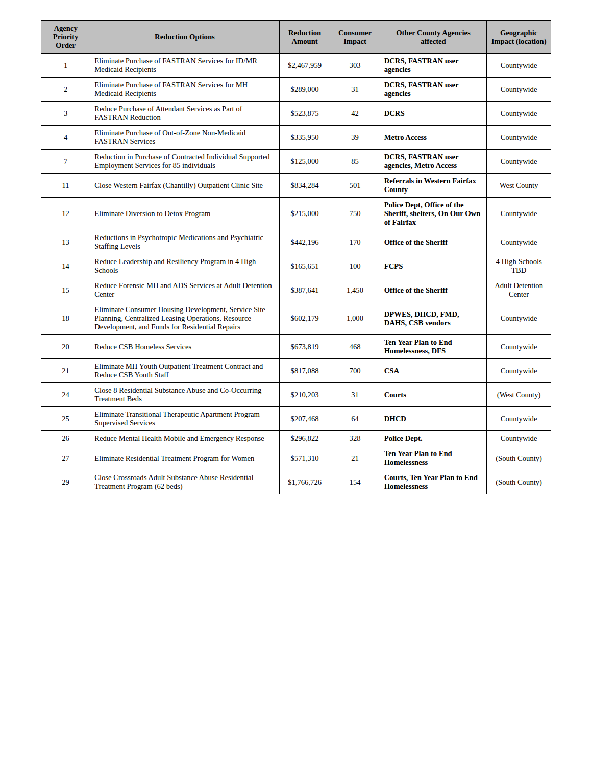| Agency Priority Order | Reduction Options | Reduction Amount | Consumer Impact | Other County Agencies affected | Geographic Impact (location) |
| --- | --- | --- | --- | --- | --- |
| 1 | Eliminate Purchase of FASTRAN Services for ID/MR Medicaid Recipients | $2,467,959 | 303 | DCRS, FASTRAN user agencies | Countywide |
| 2 | Eliminate Purchase of FASTRAN Services for MH Medicaid Recipients | $289,000 | 31 | DCRS, FASTRAN user agencies | Countywide |
| 3 | Reduce Purchase of Attendant Services as Part of FASTRAN Reduction | $523,875 | 42 | DCRS | Countywide |
| 4 | Eliminate Purchase of Out-of-Zone Non-Medicaid FASTRAN Services | $335,950 | 39 | Metro Access | Countywide |
| 7 | Reduction in Purchase of Contracted Individual Supported Employment Services for 85 individuals | $125,000 | 85 | DCRS, FASTRAN user agencies, Metro Access | Countywide |
| 11 | Close Western Fairfax (Chantilly) Outpatient Clinic Site | $834,284 | 501 | Referrals in Western Fairfax County | West County |
| 12 | Eliminate Diversion to Detox Program | $215,000 | 750 | Police Dept, Office of the Sheriff, shelters, On Our Own of Fairfax | Countywide |
| 13 | Reductions in Psychotropic Medications and Psychiatric Staffing Levels | $442,196 | 170 | Office of the Sheriff | Countywide |
| 14 | Reduce Leadership and Resiliency Program in 4 High Schools | $165,651 | 100 | FCPS | 4 High Schools TBD |
| 15 | Reduce Forensic MH and ADS Services at Adult Detention Center | $387,641 | 1,450 | Office of the Sheriff | Adult Detention Center |
| 18 | Eliminate Consumer Housing Development, Service Site Planning, Centralized Leasing Operations, Resource Development, and Funds for Residential Repairs | $602,179 | 1,000 | DPWES, DHCD, FMD, DAHS, CSB vendors | Countywide |
| 20 | Reduce CSB Homeless Services | $673,819 | 468 | Ten Year Plan to End Homelessness, DFS | Countywide |
| 21 | Eliminate MH Youth Outpatient Treatment Contract and Reduce CSB Youth Staff | $817,088 | 700 | CSA | Countywide |
| 24 | Close 8 Residential Substance Abuse and Co-Occurring Treatment Beds | $210,203 | 31 | Courts | (West County) |
| 25 | Eliminate Transitional Therapeutic Apartment Program Supervised Services | $207,468 | 64 | DHCD | Countywide |
| 26 | Reduce Mental Health Mobile and Emergency Response | $296,822 | 328 | Police Dept. | Countywide |
| 27 | Eliminate Residential Treatment Program for Women | $571,310 | 21 | Ten Year Plan to End Homelessness | (South County) |
| 29 | Close Crossroads Adult Substance Abuse Residential Treatment Program (62 beds) | $1,766,726 | 154 | Courts, Ten Year Plan to End Homelessness | (South County) |